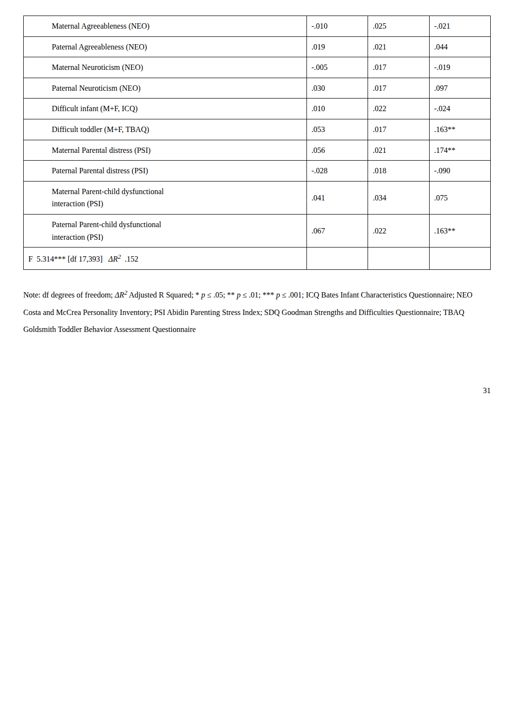| | Maternal Agreeableness (NEO) | -.010 | .025 | -.021 |
| | Paternal Agreeableness (NEO) | .019 | .021 | .044 |
| | Maternal Neuroticism (NEO) | -.005 | .017 | -.019 |
| | Paternal Neuroticism (NEO) | .030 | .017 | .097 |
| | Difficult infant (M+F, ICQ) | .010 | .022 | -.024 |
| | Difficult toddler (M+F, TBAQ) | .053 | .017 | .163** |
| | Maternal Parental distress (PSI) | .056 | .021 | .174** |
| | Paternal Parental distress (PSI) | -.028 | .018 | -.090 |
| | Maternal Parent-child dysfunctional interaction (PSI) | .041 | .034 | .075 |
| | Paternal Parent-child dysfunctional interaction (PSI) | .067 | .022 | .163** |
| F 5.314*** [df 17,393] ΔR 2 .152 | | | |
Note: df degrees of freedom; ΔR2 Adjusted R Squared; * p ≤ .05; ** p ≤ .01; *** p ≤ .001; ICQ Bates Infant Characteristics Questionnaire; NEO Costa and McCrea Personality Inventory; PSI Abidin Parenting Stress Index; SDQ Goodman Strengths and Difficulties Questionnaire; TBAQ Goldsmith Toddler Behavior Assessment Questionnaire
31